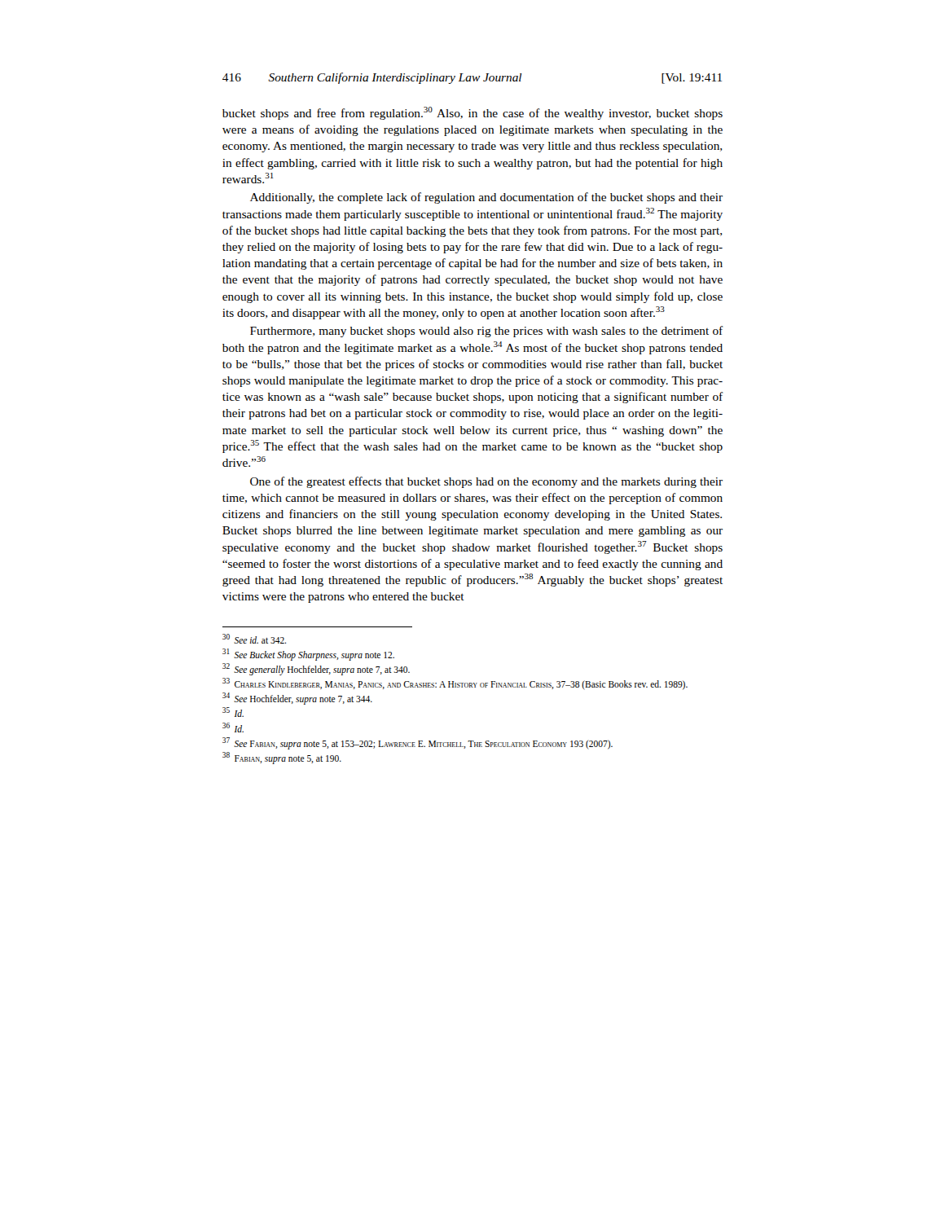416 Southern California Interdisciplinary Law Journal [Vol. 19:411
bucket shops and free from regulation.30 Also, in the case of the wealthy investor, bucket shops were a means of avoiding the regulations placed on legitimate markets when speculating in the economy. As mentioned, the margin necessary to trade was very little and thus reckless speculation, in effect gambling, carried with it little risk to such a wealthy patron, but had the potential for high rewards.31
Additionally, the complete lack of regulation and documentation of the bucket shops and their transactions made them particularly susceptible to intentional or unintentional fraud.32 The majority of the bucket shops had little capital backing the bets that they took from patrons. For the most part, they relied on the majority of losing bets to pay for the rare few that did win. Due to a lack of regulation mandating that a certain percentage of capital be had for the number and size of bets taken, in the event that the majority of patrons had correctly speculated, the bucket shop would not have enough to cover all its winning bets. In this instance, the bucket shop would simply fold up, close its doors, and disappear with all the money, only to open at another location soon after.33
Furthermore, many bucket shops would also rig the prices with wash sales to the detriment of both the patron and the legitimate market as a whole.34 As most of the bucket shop patrons tended to be “bulls,” those that bet the prices of stocks or commodities would rise rather than fall, bucket shops would manipulate the legitimate market to drop the price of a stock or commodity. This practice was known as a “wash sale” because bucket shops, upon noticing that a significant number of their patrons had bet on a particular stock or commodity to rise, would place an order on the legitimate market to sell the particular stock well below its current price, thus “ washing down” the price.35 The effect that the wash sales had on the market came to be known as the “bucket shop drive.”36
One of the greatest effects that bucket shops had on the economy and the markets during their time, which cannot be measured in dollars or shares, was their effect on the perception of common citizens and financiers on the still young speculation economy developing in the United States. Bucket shops blurred the line between legitimate market speculation and mere gambling as our speculative economy and the bucket shop shadow market flourished together.37 Bucket shops “seemed to foster the worst distortions of a speculative market and to feed exactly the cunning and greed that had long threatened the republic of producers.”38 Arguably the bucket shops’ greatest victims were the patrons who entered the bucket
30 See id. at 342.
31 See Bucket Shop Sharpness, supra note 12.
32 See generally Hochfelder, supra note 7, at 340.
33 Charles Kindleberger, Manias, Panics, and Crashes: A History of Financial Crisis, 37–38 (Basic Books rev. ed. 1989).
34 See Hochfelder, supra note 7, at 344.
35 Id.
36 Id.
37 See Fabian, supra note 5, at 153–202; Lawrence E. Mitchell, The Speculation Economy 193 (2007).
38 Fabian, supra note 5, at 190.